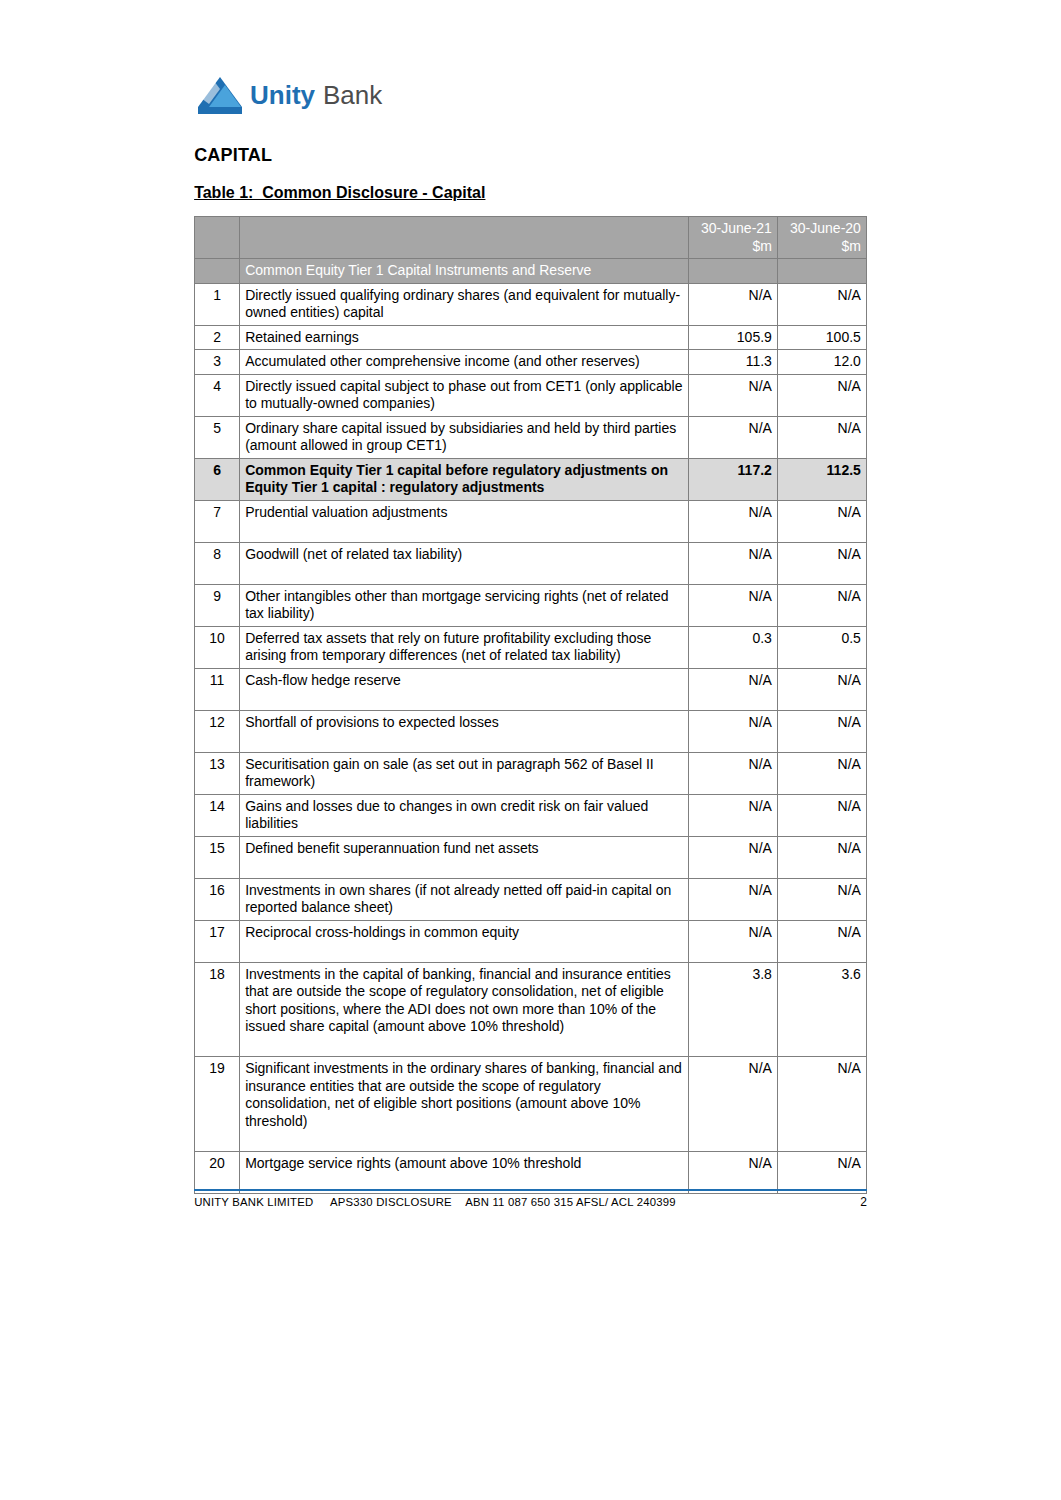Unity Bank
CAPITAL
Table 1: Common Disclosure - Capital
| | | 30-June-21 $m | 30-June-20 $m |
| --- | --- | --- | --- |
| | Common Equity Tier 1 Capital Instruments and Reserve | | |
| 1 | Directly issued qualifying ordinary shares (and equivalent for mutually-owned entities) capital | N/A | N/A |
| 2 | Retained earnings | 105.9 | 100.5 |
| 3 | Accumulated other comprehensive income (and other reserves) | 11.3 | 12.0 |
| 4 | Directly issued capital subject to phase out from CET1 (only applicable to mutually-owned companies) | N/A | N/A |
| 5 | Ordinary share capital issued by subsidiaries and held by third parties (amount allowed in group CET1) | N/A | N/A |
| 6 | Common Equity Tier 1 capital before regulatory adjustments on Equity Tier 1 capital : regulatory adjustments | 117.2 | 112.5 |
| 7 | Prudential valuation adjustments | N/A | N/A |
| 8 | Goodwill (net of related tax liability) | N/A | N/A |
| 9 | Other intangibles other than mortgage servicing rights (net of related tax liability) | N/A | N/A |
| 10 | Deferred tax assets that rely on future profitability excluding those arising from temporary differences (net of related tax liability) | 0.3 | 0.5 |
| 11 | Cash-flow hedge reserve | N/A | N/A |
| 12 | Shortfall of provisions to expected losses | N/A | N/A |
| 13 | Securitisation gain on sale (as set out in paragraph 562 of Basel II framework) | N/A | N/A |
| 14 | Gains and losses due to changes in own credit risk on fair valued liabilities | N/A | N/A |
| 15 | Defined benefit superannuation fund net assets | N/A | N/A |
| 16 | Investments in own shares (if not already netted off paid-in capital on reported balance sheet) | N/A | N/A |
| 17 | Reciprocal cross-holdings in common equity | N/A | N/A |
| 18 | Investments in the capital of banking, financial and insurance entities that are outside the scope of regulatory consolidation, net of eligible short positions, where the ADI does not own more than 10% of the issued share capital (amount above 10% threshold) | 3.8 | 3.6 |
| 19 | Significant investments in the ordinary shares of banking, financial and insurance entities that are outside the scope of regulatory consolidation, net of eligible short positions (amount above 10% threshold) | N/A | N/A |
| 20 | Mortgage service rights (amount above 10% threshold | N/A | N/A |
UNITY BANK LIMITED APS330 DISCLOSURE ABN 11 087 650 315 AFSL/ ACL 240399
2